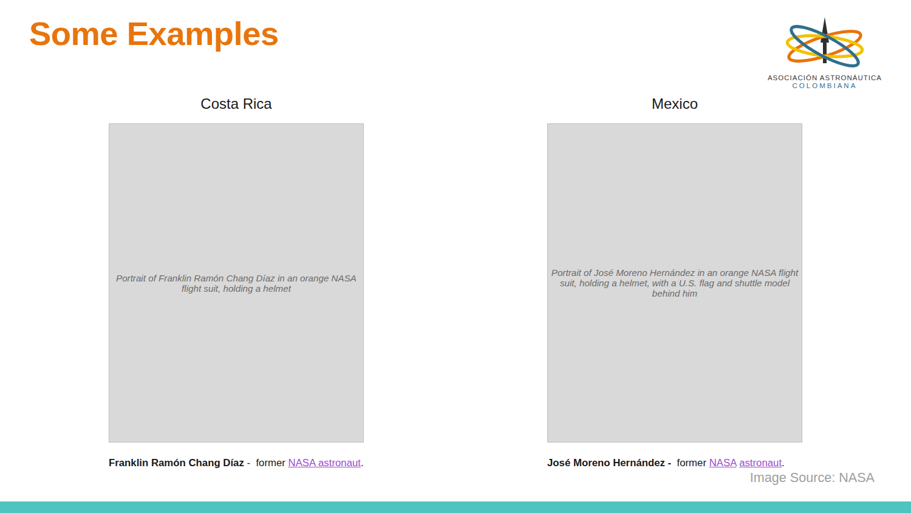Some Examples
ASOCIACIÓN ASTRONÁUTICA
COLOMBIANA
Costa Rica
Portrait of Franklin Ramón Chang Díaz in an orange NASA flight suit, holding a helmet
Franklin Ramón Chang Díaz - former NASA astronaut.
Mexico
Portrait of José Moreno Hernández in an orange NASA flight suit, holding a helmet, with a U.S. flag and shuttle model behind him
José Moreno Hernández - former NASA astronaut.
Image Source: NASA